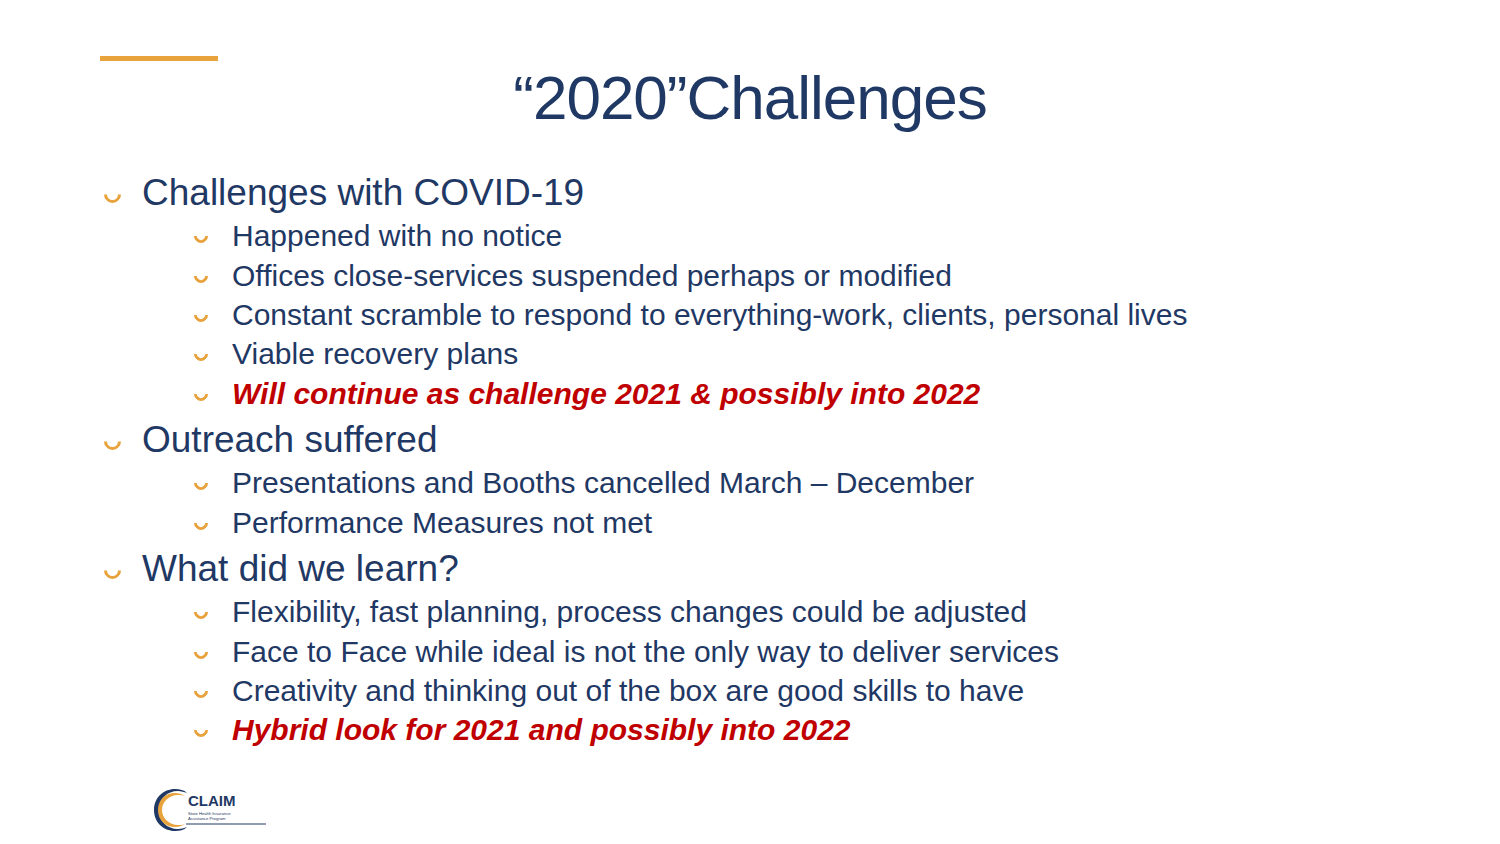“2020”Challenges
Challenges with COVID-19
Happened with no notice
Offices close-services suspended perhaps or modified
Constant scramble to respond to everything-work, clients, personal lives
Viable recovery plans
Will continue as challenge 2021 & possibly into 2022
Outreach suffered
Presentations and Booths cancelled March – December
Performance Measures not met
What did we learn?
Flexibility, fast planning, process changes could be adjusted
Face to Face while ideal is not the only way to deliver services
Creativity and thinking out of the box are good skills to have
Hybrid look for 2021 and possibly into 2022
CLAIM State Health Insurance Assistance Program